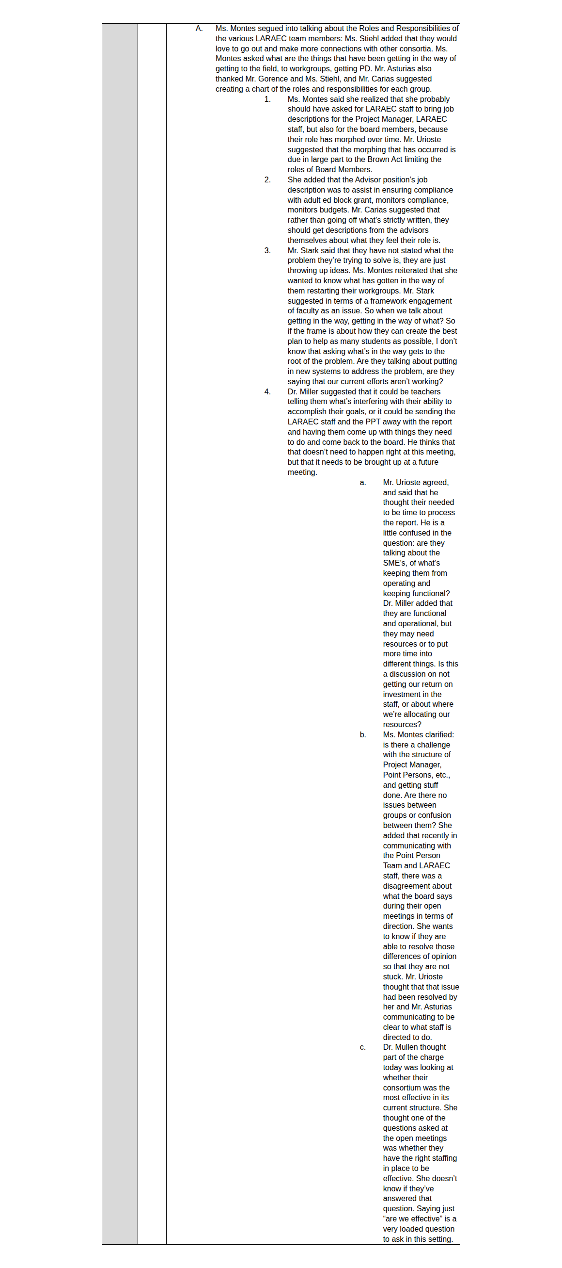| | | A. Ms. Montes segued into talking about the Roles and Responsibilities of the various LARAEC team members: Ms. Stiehl added that they would love to go out and make more connections with other consortia. Ms. Montes asked what are the things that have been getting in the way of getting to the field, to workgroups, getting PD. Mr. Asturias also thanked Mr. Gorence and Ms. Stiehl, and Mr. Carias suggested creating a chart of the roles and responsibilities for each group. 1. Ms. Montes said she realized that she probably should have asked for LARAEC staff to bring job descriptions for the Project Manager, LARAEC staff, but also for the board members, because their role has morphed over time. Mr. Urioste suggested that the morphing that has occurred is due in large part to the Brown Act limiting the roles of Board Members. 2. She added that the Advisor position’s job description was to assist in ensuring compliance with adult ed block grant, monitors compliance, monitors budgets. Mr. Carias suggested that rather than going off what’s strictly written, they should get descriptions from the advisors themselves about what they feel their role is. 3. Mr. Stark said that they have not stated what the problem they’re trying to solve is, they are just throwing up ideas. Ms. Montes reiterated that she wanted to know what has gotten in the way of them restarting their workgroups. Mr. Stark suggested in terms of a framework engagement of faculty as an issue. So when we talk about getting in the way, getting in the way of what? So if the frame is about how they can create the best plan to help as many students as possible, I don’t know that asking what’s in the way gets to the root of the problem. Are they talking about putting in new systems to address the problem, are they saying that our current efforts aren’t working? 4. Dr. Miller suggested that it could be teachers telling them what’s interfering with their ability to accomplish their goals, or it could be sending the LARAEC staff and the PPT away with the report and having them come up with things they need to do and come back to the board. He thinks that that doesn’t need to happen right at this meeting, but that it needs to be brought up at a future meeting. a. Mr. Urioste agreed, and said that he thought their needed to be time to process the report. He is a little confused in the question: are they talking about the SME’s, of what’s keeping them from operating and keeping functional? Dr. Miller added that they are functional and operational, but they may need resources or to put more time into different things. Is this a discussion on not getting our return on investment in the staff, or about where we’re allocating our resources? b. Ms. Montes clarified: is there a challenge with the structure of Project Manager, Point Persons, etc., and getting stuff done. Are there no issues between groups or confusion between them? She added that recently in communicating with the Point Person Team and LARAEC staff, there was a disagreement about what the board says during their open meetings in terms of direction. She wants to know if they are able to resolve those differences of opinion so that they are not stuck. Mr. Urioste thought that that issue had been resolved by her and Mr. Asturias communicating to be clear to what staff is directed to do. c. Dr. Mullen thought part of the charge today was looking at whether their consortium was the most effective in its current structure. She thought one of the questions asked at the open meetings was whether they have the right staffing in place to be effective. She doesn’t know if they’ve answered that question. Saying just “are we effective” is a very loaded question to ask in this setting. |